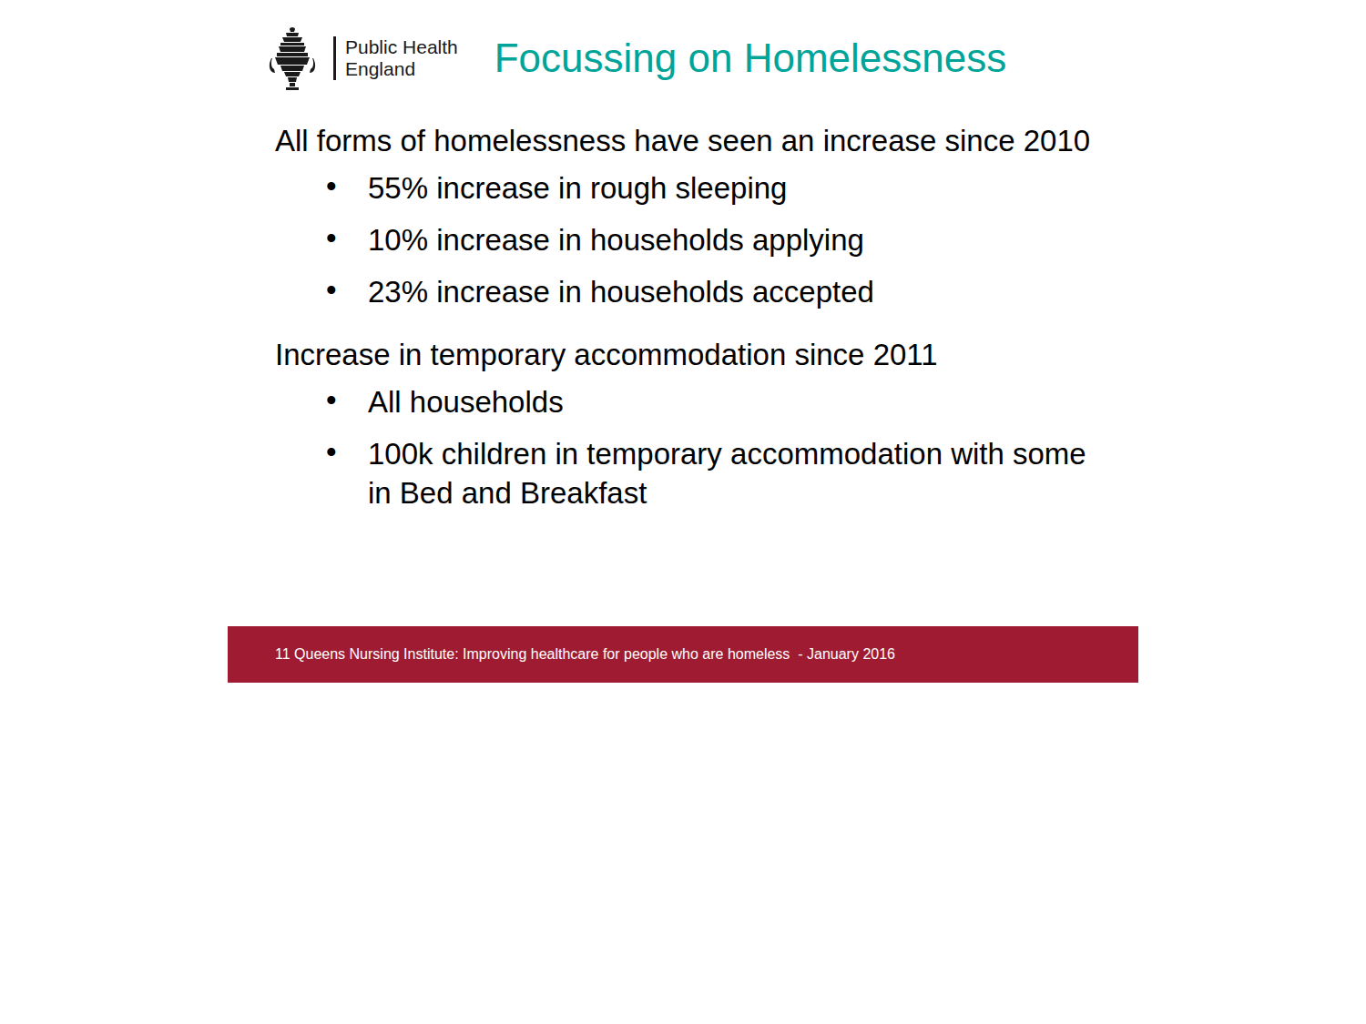Public Health
England
Focussing on Homelessness
All forms of homelessness have seen an increase since 2010
55% increase in rough sleeping
10% increase in households applying
23% increase in households accepted
Increase in temporary accommodation since 2011
All households
100k children in temporary accommodation with some in Bed and Breakfast
11 Queens Nursing Institute: Improving healthcare for people who are homeless - January 2016